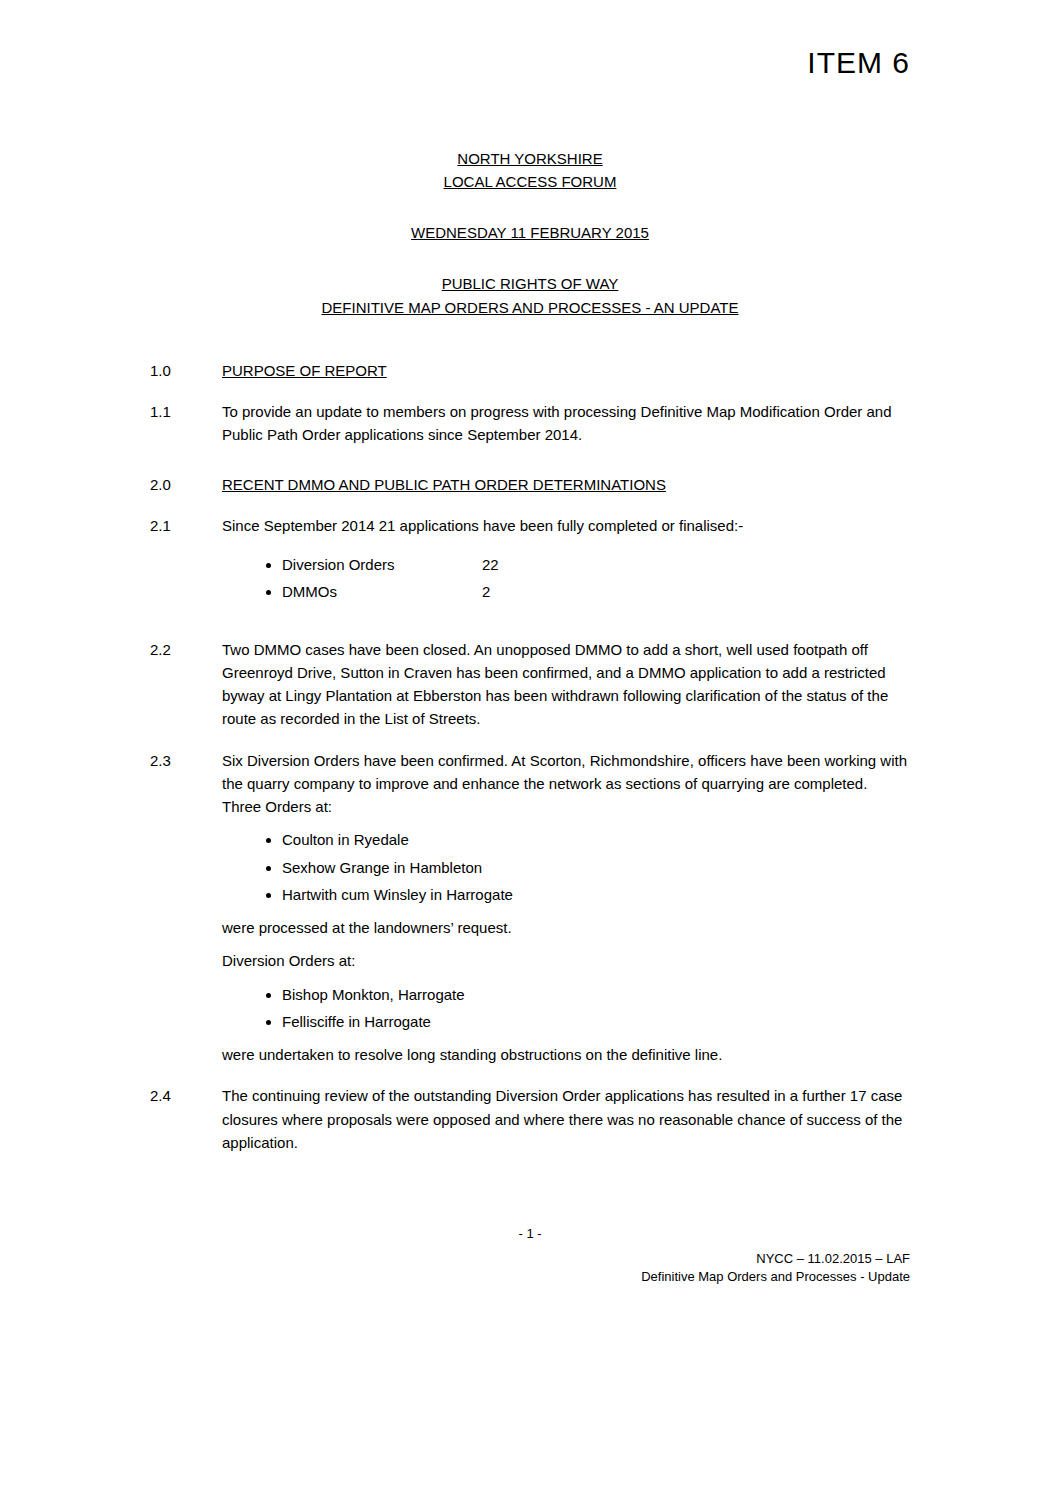ITEM 6
NORTH YORKSHIRE
LOCAL ACCESS FORUM
WEDNESDAY 11 FEBRUARY 2015
PUBLIC RIGHTS OF WAY
DEFINITIVE MAP ORDERS AND PROCESSES - AN UPDATE
1.0
PURPOSE OF REPORT
1.1 To provide an update to members on progress with processing Definitive Map Modification Order and Public Path Order applications since September 2014.
2.0
RECENT DMMO AND PUBLIC PATH ORDER DETERMINATIONS
2.1 Since September 2014 21 applications have been fully completed or finalised:-
Diversion Orders22
DMMOs2
2.2 Two DMMO cases have been closed. An unopposed DMMO to add a short, well used footpath off Greenroyd Drive, Sutton in Craven has been confirmed, and a DMMO application to add a restricted byway at Lingy Plantation at Ebberston has been withdrawn following clarification of the status of the route as recorded in the List of Streets.
2.3 Six Diversion Orders have been confirmed. At Scorton, Richmondshire, officers have been working with the quarry company to improve and enhance the network as sections of quarrying are completed. Three Orders at:
Coulton in Ryedale
Sexhow Grange in Hambleton
Hartwith cum Winsley in Harrogate
were processed at the landowners’ request.
Diversion Orders at:
Bishop Monkton, Harrogate
Fellisciffe in Harrogate
were undertaken to resolve long standing obstructions on the definitive line.
2.4 The continuing review of the outstanding Diversion Order applications has resulted in a further 17 case closures where proposals were opposed and where there was no reasonable chance of success of the application.
- 1 -
NYCC – 11.02.2015 – LAF
Definitive Map Orders and Processes - Update